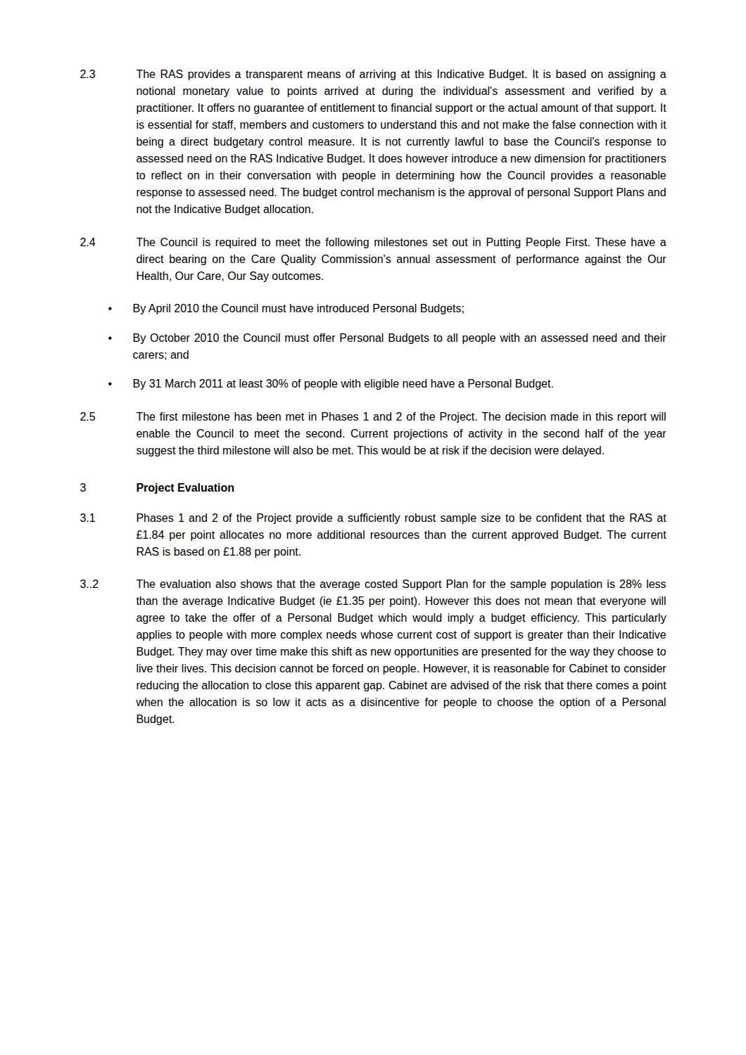2.3
The RAS provides a transparent means of arriving at this Indicative Budget. It is based on assigning a notional monetary value to points arrived at during the individual's assessment and verified by a practitioner. It offers no guarantee of entitlement to financial support or the actual amount of that support. It is essential for staff, members and customers to understand this and not make the false connection with it being a direct budgetary control measure. It is not currently lawful to base the Council's response to assessed need on the RAS Indicative Budget. It does however introduce a new dimension for practitioners to reflect on in their conversation with people in determining how the Council provides a reasonable response to assessed need. The budget control mechanism is the approval of personal Support Plans and not the Indicative Budget allocation.
2.4
The Council is required to meet the following milestones set out in Putting People First. These have a direct bearing on the Care Quality Commission's annual assessment of performance against the Our Health, Our Care, Our Say outcomes.
•By April 2010 the Council must have introduced Personal Budgets;
•By October 2010 the Council must offer Personal Budgets to all people with an assessed need and their carers; and
•By 31 March 2011 at least 30% of people with eligible need have a Personal Budget.
2.5
The first milestone has been met in Phases 1 and 2 of the Project. The decision made in this report will enable the Council to meet the second. Current projections of activity in the second half of the year suggest the third milestone will also be met. This would be at risk if the decision were delayed.
3
Project Evaluation
3.1
Phases 1 and 2 of the Project provide a sufficiently robust sample size to be confident that the RAS at £1.84 per point allocates no more additional resources than the current approved Budget. The current RAS is based on £1.88 per point.
3..2
The evaluation also shows that the average costed Support Plan for the sample population is 28% less than the average Indicative Budget (ie £1.35 per point). However this does not mean that everyone will agree to take the offer of a Personal Budget which would imply a budget efficiency. This particularly applies to people with more complex needs whose current cost of support is greater than their Indicative Budget. They may over time make this shift as new opportunities are presented for the way they choose to live their lives. This decision cannot be forced on people. However, it is reasonable for Cabinet to consider reducing the allocation to close this apparent gap. Cabinet are advised of the risk that there comes a point when the allocation is so low it acts as a disincentive for people to choose the option of a Personal Budget.